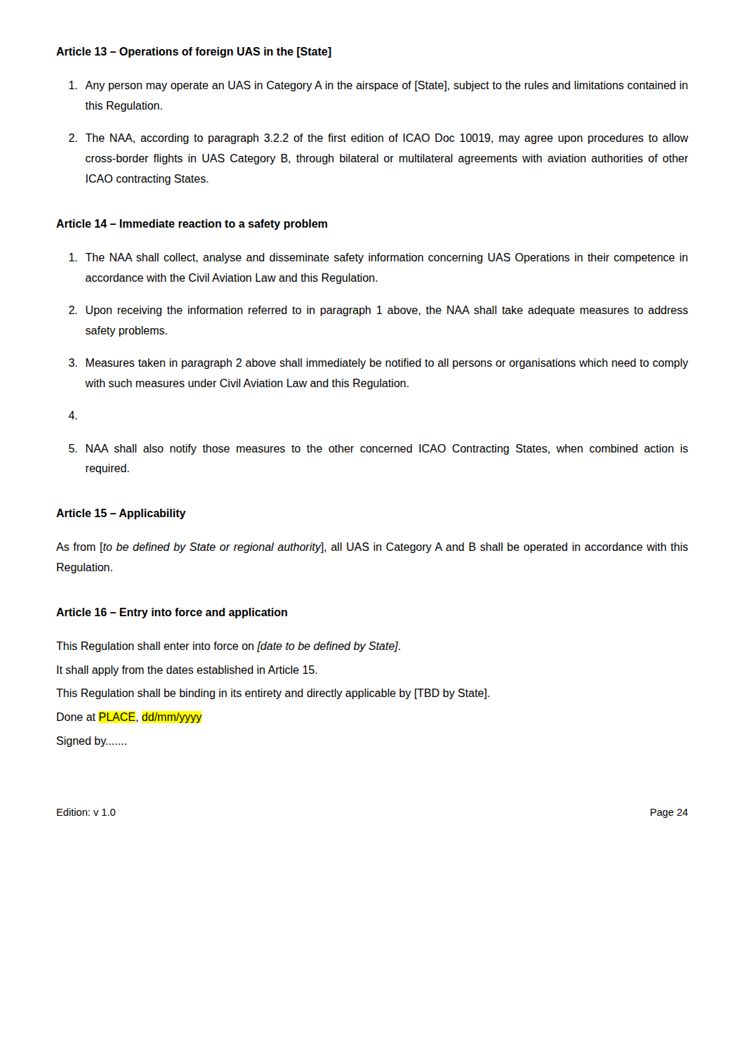Article 13 – Operations of foreign UAS in the [State]
Any person may operate an UAS in Category A in the airspace of [State], subject to the rules and limitations contained in this Regulation.
The NAA, according to paragraph 3.2.2 of the first edition of ICAO Doc 10019, may agree upon procedures to allow cross-border flights in UAS Category B, through bilateral or multilateral agreements with aviation authorities of other ICAO contracting States.
Article 14 – Immediate reaction to a safety problem
The NAA shall collect, analyse and disseminate safety information concerning UAS Operations in their competence in accordance with the Civil Aviation Law and this Regulation.
Upon receiving the information referred to in paragraph 1 above, the NAA shall take adequate measures to address safety problems.
Measures taken in paragraph 2 above shall immediately be notified to all persons or organisations which need to comply with such measures under Civil Aviation Law and this Regulation.
NAA shall also notify those measures to the other concerned ICAO Contracting States, when combined action is required.
Article 15 – Applicability
As from [to be defined by State or regional authority], all UAS in Category A and B shall be operated in accordance with this Regulation.
Article 16 – Entry into force and application
This Regulation shall enter into force on [date to be defined by State].
It shall apply from the dates established in Article 15.
This Regulation shall be binding in its entirety and directly applicable by [TBD by State].
Done at PLACE, dd/mm/yyyy
Signed by.......
Edition: v 1.0 Page 24